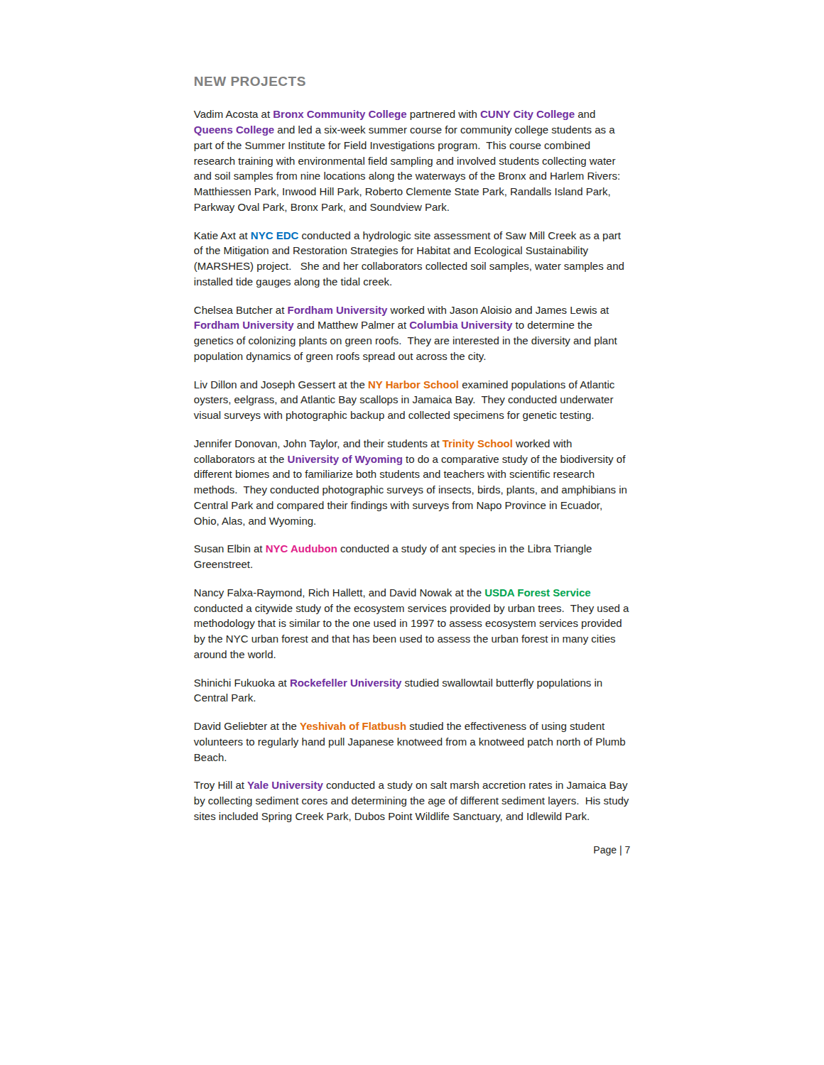NEW PROJECTS
Vadim Acosta at Bronx Community College partnered with CUNY City College and Queens College and led a six-week summer course for community college students as a part of the Summer Institute for Field Investigations program. This course combined research training with environmental field sampling and involved students collecting water and soil samples from nine locations along the waterways of the Bronx and Harlem Rivers: Matthiessen Park, Inwood Hill Park, Roberto Clemente State Park, Randalls Island Park, Parkway Oval Park, Bronx Park, and Soundview Park.
Katie Axt at NYC EDC conducted a hydrologic site assessment of Saw Mill Creek as a part of the Mitigation and Restoration Strategies for Habitat and Ecological Sustainability (MARSHES) project. She and her collaborators collected soil samples, water samples and installed tide gauges along the tidal creek.
Chelsea Butcher at Fordham University worked with Jason Aloisio and James Lewis at Fordham University and Matthew Palmer at Columbia University to determine the genetics of colonizing plants on green roofs. They are interested in the diversity and plant population dynamics of green roofs spread out across the city.
Liv Dillon and Joseph Gessert at the NY Harbor School examined populations of Atlantic oysters, eelgrass, and Atlantic Bay scallops in Jamaica Bay. They conducted underwater visual surveys with photographic backup and collected specimens for genetic testing.
Jennifer Donovan, John Taylor, and their students at Trinity School worked with collaborators at the University of Wyoming to do a comparative study of the biodiversity of different biomes and to familiarize both students and teachers with scientific research methods. They conducted photographic surveys of insects, birds, plants, and amphibians in Central Park and compared their findings with surveys from Napo Province in Ecuador, Ohio, Alas, and Wyoming.
Susan Elbin at NYC Audubon conducted a study of ant species in the Libra Triangle Greenstreet.
Nancy Falxa-Raymond, Rich Hallett, and David Nowak at the USDA Forest Service conducted a citywide study of the ecosystem services provided by urban trees. They used a methodology that is similar to the one used in 1997 to assess ecosystem services provided by the NYC urban forest and that has been used to assess the urban forest in many cities around the world.
Shinichi Fukuoka at Rockefeller University studied swallowtail butterfly populations in Central Park.
David Geliebter at the Yeshivah of Flatbush studied the effectiveness of using student volunteers to regularly hand pull Japanese knotweed from a knotweed patch north of Plumb Beach.
Troy Hill at Yale University conducted a study on salt marsh accretion rates in Jamaica Bay by collecting sediment cores and determining the age of different sediment layers. His study sites included Spring Creek Park, Dubos Point Wildlife Sanctuary, and Idlewild Park.
Page | 7